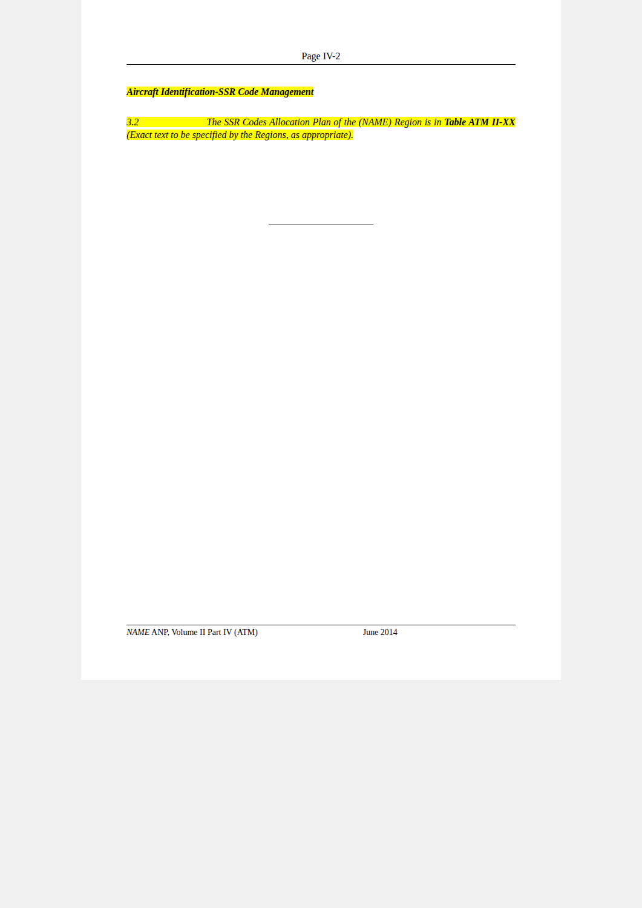Page IV-2
Aircraft Identification-SSR Code Management
3.2 The SSR Codes Allocation Plan of the (NAME) Region is in Table ATM II-XX (Exact text to be specified by the Regions, as appropriate).
NAME ANP, Volume II Part IV (ATM)
June 2014